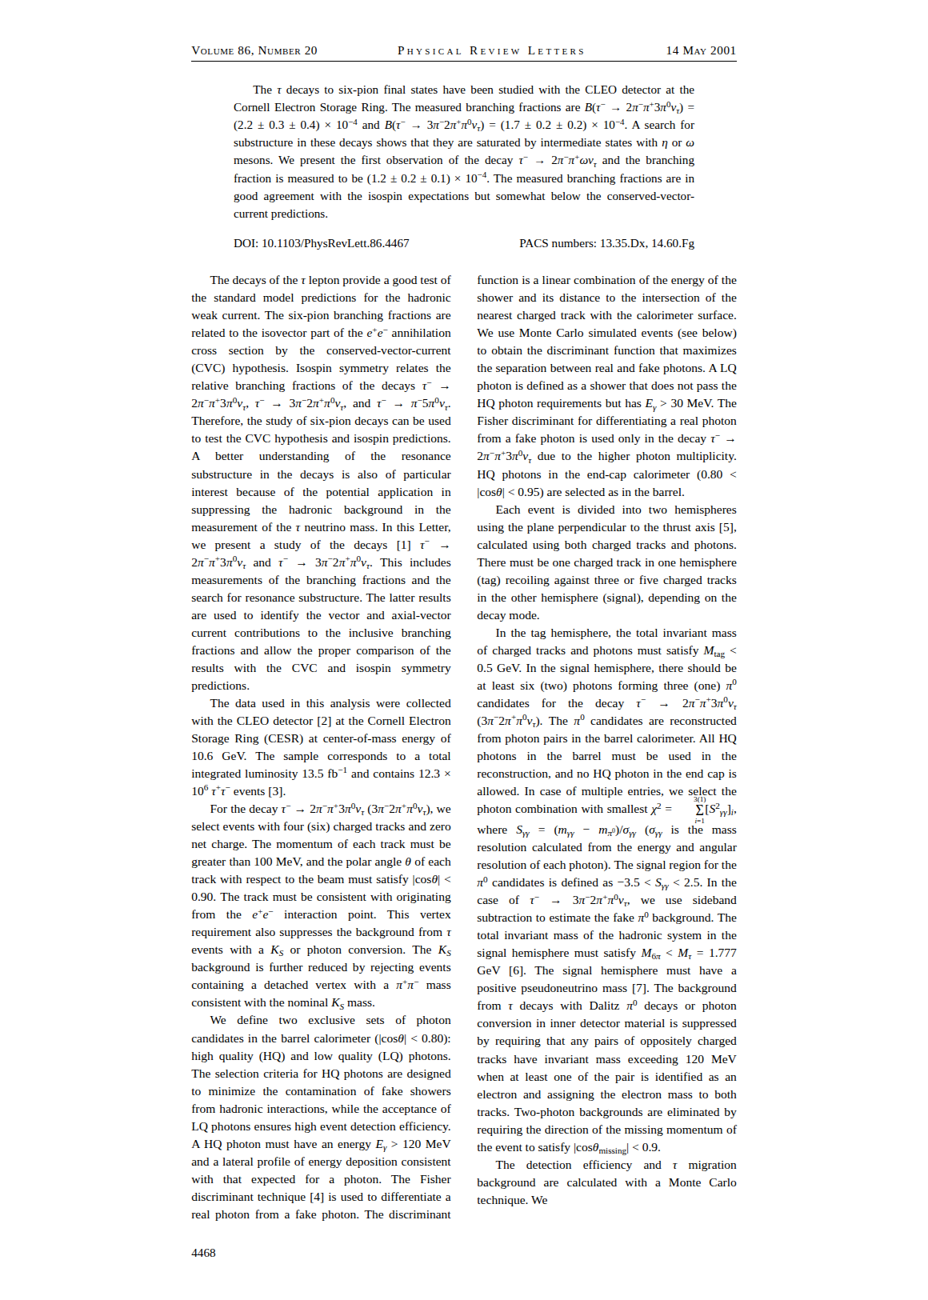Volume 86, Number 20
Physical Review Letters
14 May 2001
The τ decays to six-pion final states have been studied with the CLEO detector at the Cornell Electron Storage Ring. The measured branching fractions are B(τ− → 2π−π+3π0ντ) = (2.2 ± 0.3 ± 0.4) × 10−4 and B(τ− → 3π−2π+π0ντ) = (1.7 ± 0.2 ± 0.2) × 10−4. A search for substructure in these decays shows that they are saturated by intermediate states with η or ω mesons. We present the first observation of the decay τ− → 2π−π+ωντ and the branching fraction is measured to be (1.2 ± 0.2 ± 0.1) × 10−4. The measured branching fractions are in good agreement with the isospin expectations but somewhat below the conserved-vector-current predictions.
DOI: 10.1103/PhysRevLett.86.4467 PACS numbers: 13.35.Dx, 14.60.Fg
The decays of the τ lepton provide a good test of the standard model predictions for the hadronic weak current. The six-pion branching fractions are related to the isovector part of the e+e− annihilation cross section by the conserved-vector-current (CVC) hypothesis. Isospin symmetry relates the relative branching fractions of the decays τ− → 2π−π+3π0ντ, τ− → 3π−2π+π0ντ, and τ− → π−5π0ντ. Therefore, the study of six-pion decays can be used to test the CVC hypothesis and isospin predictions. A better understanding of the resonance substructure in the decays is also of particular interest because of the potential application in suppressing the hadronic background in the measurement of the τ neutrino mass. In this Letter, we present a study of the decays [1] τ− → 2π−π+3π0ντ and τ− → 3π−2π+π0ντ. This includes measurements of the branching fractions and the search for resonance substructure. The latter results are used to identify the vector and axial-vector current contributions to the inclusive branching fractions and allow the proper comparison of the results with the CVC and isospin symmetry predictions.
The data used in this analysis were collected with the CLEO detector [2] at the Cornell Electron Storage Ring (CESR) at center-of-mass energy of 10.6 GeV. The sample corresponds to a total integrated luminosity 13.5 fb−1 and contains 12.3 × 106 τ+τ− events [3].
For the decay τ− → 2π−π+3π0ντ (3π−2π+π0ντ), we select events with four (six) charged tracks and zero net charge. The momentum of each track must be greater than 100 MeV, and the polar angle θ of each track with respect to the beam must satisfy |cosθ| < 0.90. The track must be consistent with originating from the e+e− interaction point. This vertex requirement also suppresses the background from τ events with a KS or photon conversion. The KS background is further reduced by rejecting events containing a detached vertex with a π+π− mass consistent with the nominal KS mass.
We define two exclusive sets of photon candidates in the barrel calorimeter (|cosθ| < 0.80): high quality (HQ) and low quality (LQ) photons. The selection criteria for HQ photons are designed to minimize the contamination of fake showers from hadronic interactions, while the acceptance of LQ photons ensures high event detection efficiency. A HQ photon must have an energy Eγ > 120 MeV and a lateral profile of energy deposition consistent with that expected for a photon. The Fisher discriminant technique [4] is used to differentiate a real photon from a fake photon. The discriminant function is a linear combination of the energy of the shower and its distance to the intersection of the nearest charged track with the calorimeter surface. We use Monte Carlo simulated events (see below) to obtain the discriminant function that maximizes the separation between real and fake photons. A LQ photon is defined as a shower that does not pass the HQ photon requirements but has Eγ > 30 MeV. The Fisher discriminant for differentiating a real photon from a fake photon is used only in the decay τ− → 2π−π+3π0ντ due to the higher photon multiplicity. HQ photons in the end-cap calorimeter (0.80 < |cosθ| < 0.95) are selected as in the barrel.
Each event is divided into two hemispheres using the plane perpendicular to the thrust axis [5], calculated using both charged tracks and photons. There must be one charged track in one hemisphere (tag) recoiling against three or five charged tracks in the other hemisphere (signal), depending on the decay mode.
In the tag hemisphere, the total invariant mass of charged tracks and photons must satisfy Mtag < 0.5 GeV. In the signal hemisphere, there should be at least six (two) photons forming three (one) π0 candidates for the decay τ− → 2π−π+3π0ντ (3π−2π+π0ντ). The π0 candidates are reconstructed from photon pairs in the barrel calorimeter. All HQ photons in the barrel must be used in the reconstruction, and no HQ photon in the end cap is allowed. In case of multiple entries, we select the photon combination with smallest χ2 = Σ3(1) i=1[S2γγ]i, where Sγγ = (mγγ − mπ0)/σγγ (σγγ is the mass resolution calculated from the energy and angular resolution of each photon). The signal region for the π0 candidates is defined as −3.5 < Sγγ < 2.5. In the case of τ− → 3π−2π+π0ντ, we use sideband subtraction to estimate the fake π0 background. The total invariant mass of the hadronic system in the signal hemisphere must satisfy M6π < Mτ = 1.777 GeV [6]. The signal hemisphere must have a positive pseudoneutrino mass [7]. The background from τ decays with Dalitz π0 decays or photon conversion in inner detector material is suppressed by requiring that any pairs of oppositely charged tracks have invariant mass exceeding 120 MeV when at least one of the pair is identified as an electron and assigning the electron mass to both tracks. Two-photon backgrounds are eliminated by requiring the direction of the missing momentum of the event to satisfy |cosθmissing| < 0.9.
The detection efficiency and τ migration background are calculated with a Monte Carlo technique. We
4468